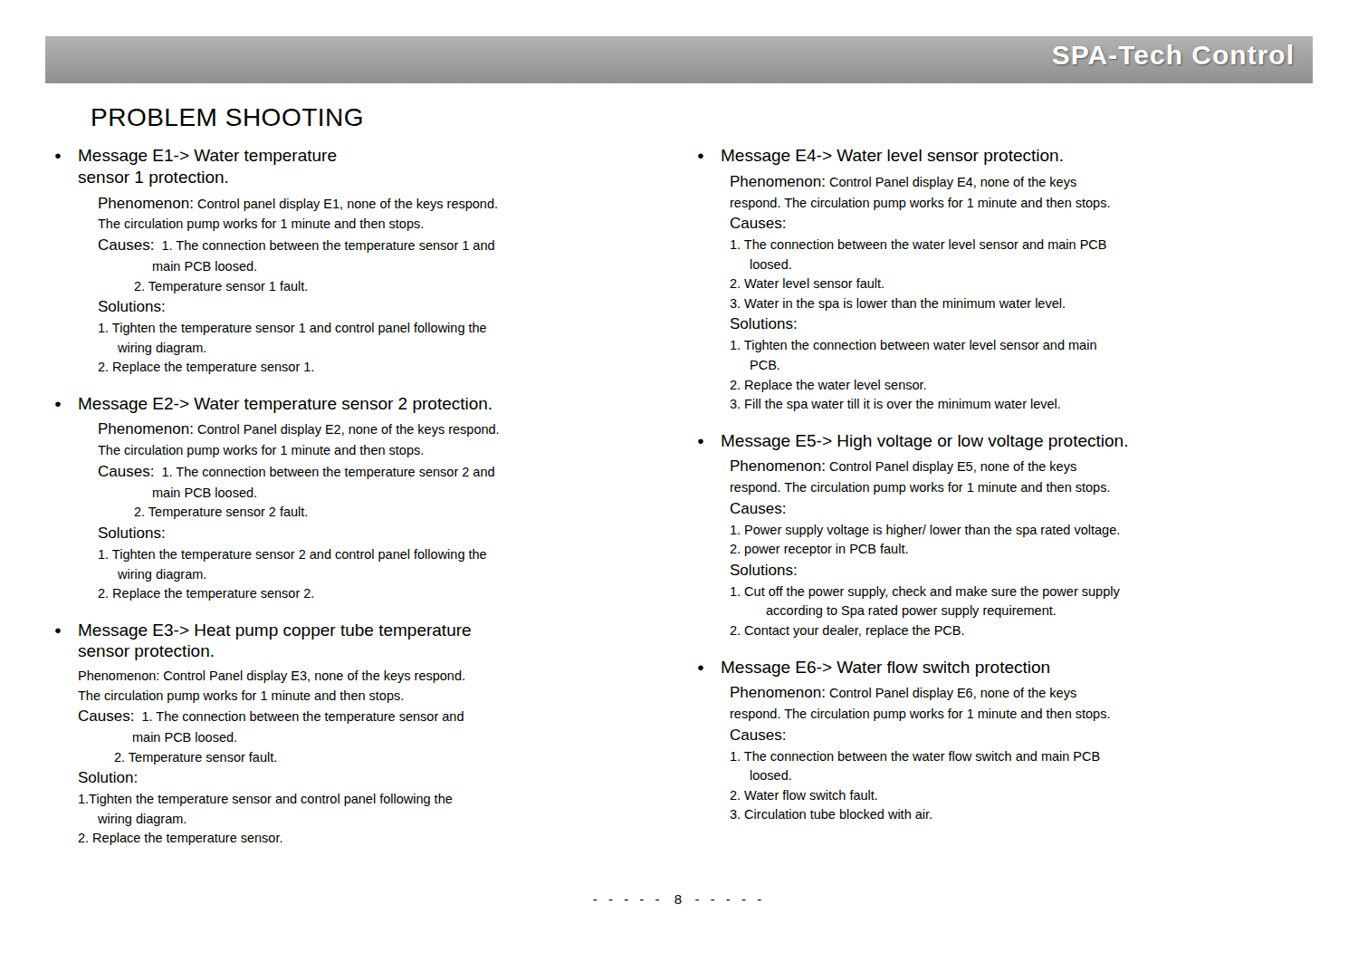SPA-Tech Control
PROBLEM SHOOTING
Message E1-> Water temperature
sensor 1 protection.
Phenomenon: Control panel display E1, none of the keys respond.
The circulation pump works for 1 minute and then stops.
Causes: 1. The connection between the temperature sensor 1 and
main PCB loosed.
2. Temperature sensor 1 fault.
Solutions:
1. Tighten the temperature sensor 1 and control panel following the
wiring diagram.
2. Replace the temperature sensor 1.
Message E2-> Water temperature sensor 2 protection.
Phenomenon: Control Panel display E2, none of the keys respond.
The circulation pump works for 1 minute and then stops.
Causes: 1. The connection between the temperature sensor 2 and
main PCB loosed.
2. Temperature sensor 2 fault.
Solutions:
1. Tighten the temperature sensor 2 and control panel following the
wiring diagram.
2. Replace the temperature sensor 2.
Message E3-> Heat pump copper tube temperature
sensor protection.
Phenomenon: Control Panel display E3, none of the keys respond.
The circulation pump works for 1 minute and then stops.
Causes: 1. The connection between the temperature sensor and
main PCB loosed.
2. Temperature sensor fault.
Solution:
1.Tighten the temperature sensor and control panel following the
wiring diagram.
2. Replace the temperature sensor.
Message E4-> Water level sensor protection.
Phenomenon: Control Panel display E4, none of the keys
respond. The circulation pump works for 1 minute and then stops.
Causes:
1. The connection between the water level sensor and main PCB
loosed.
2. Water level sensor fault.
3. Water in the spa is lower than the minimum water level.
Solutions:
1. Tighten the connection between water level sensor and main
PCB.
2. Replace the water level sensor.
3. Fill the spa water till it is over the minimum water level.
Message E5-> High voltage or low voltage protection.
Phenomenon: Control Panel display E5, none of the keys
respond. The circulation pump works for 1 minute and then stops.
Causes:
1. Power supply voltage is higher/ lower than the spa rated voltage.
2. power receptor in PCB fault.
Solutions:
1. Cut off the power supply, check and make sure the power supply
according to Spa rated power supply requirement.
2. Contact your dealer, replace the PCB.
Message E6-> Water flow switch protection
Phenomenon: Control Panel display E6, none of the keys
respond. The circulation pump works for 1 minute and then stops.
Causes:
1. The connection between the water flow switch and main PCB
loosed.
2. Water flow switch fault.
3. Circulation tube blocked with air.
- - - - - 8 - - - - -